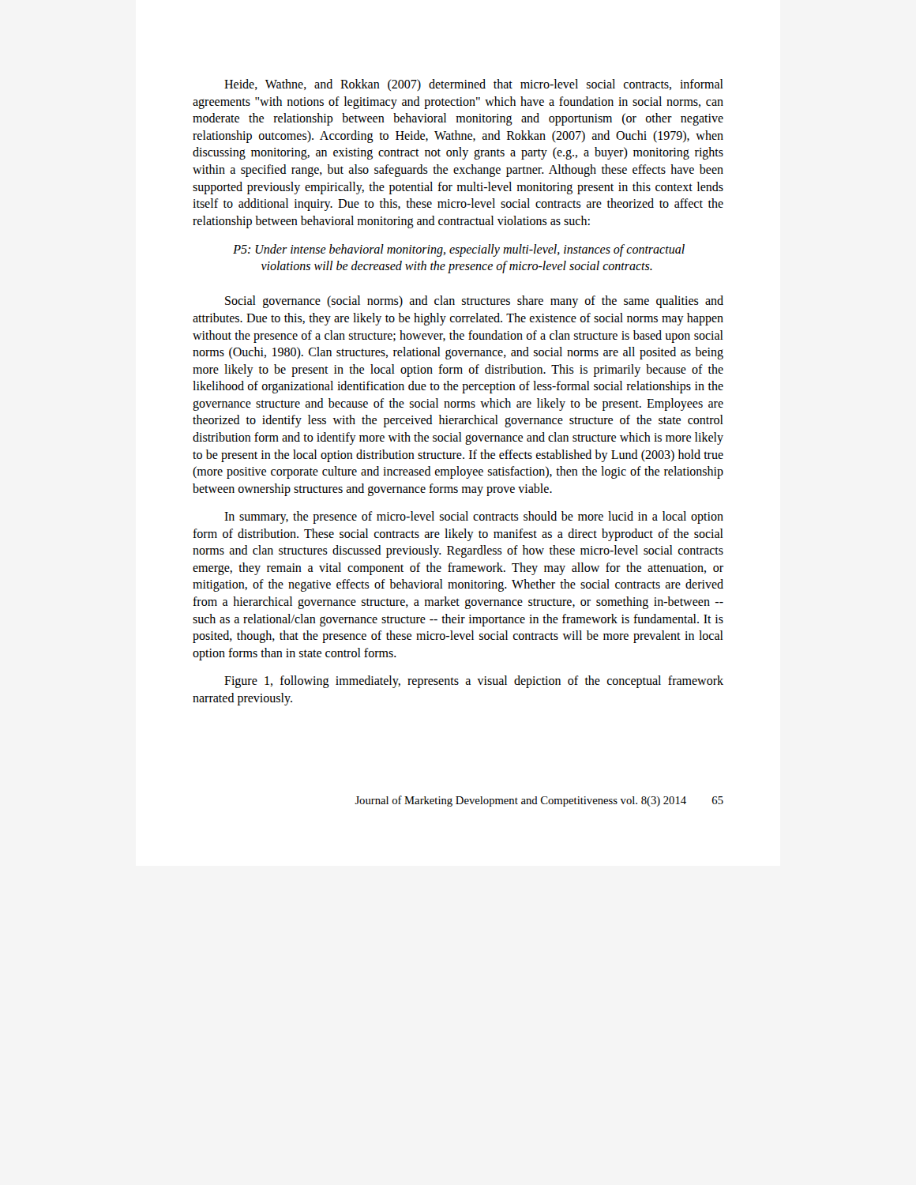Heide, Wathne, and Rokkan (2007) determined that micro-level social contracts, informal agreements "with notions of legitimacy and protection" which have a foundation in social norms, can moderate the relationship between behavioral monitoring and opportunism (or other negative relationship outcomes). According to Heide, Wathne, and Rokkan (2007) and Ouchi (1979), when discussing monitoring, an existing contract not only grants a party (e.g., a buyer) monitoring rights within a specified range, but also safeguards the exchange partner. Although these effects have been supported previously empirically, the potential for multi-level monitoring present in this context lends itself to additional inquiry. Due to this, these micro-level social contracts are theorized to affect the relationship between behavioral monitoring and contractual violations as such:
P5: Under intense behavioral monitoring, especially multi-level, instances of contractual violations will be decreased with the presence of micro-level social contracts.
Social governance (social norms) and clan structures share many of the same qualities and attributes. Due to this, they are likely to be highly correlated. The existence of social norms may happen without the presence of a clan structure; however, the foundation of a clan structure is based upon social norms (Ouchi, 1980). Clan structures, relational governance, and social norms are all posited as being more likely to be present in the local option form of distribution. This is primarily because of the likelihood of organizational identification due to the perception of less-formal social relationships in the governance structure and because of the social norms which are likely to be present. Employees are theorized to identify less with the perceived hierarchical governance structure of the state control distribution form and to identify more with the social governance and clan structure which is more likely to be present in the local option distribution structure. If the effects established by Lund (2003) hold true (more positive corporate culture and increased employee satisfaction), then the logic of the relationship between ownership structures and governance forms may prove viable.
In summary, the presence of micro-level social contracts should be more lucid in a local option form of distribution. These social contracts are likely to manifest as a direct byproduct of the social norms and clan structures discussed previously. Regardless of how these micro-level social contracts emerge, they remain a vital component of the framework. They may allow for the attenuation, or mitigation, of the negative effects of behavioral monitoring. Whether the social contracts are derived from a hierarchical governance structure, a market governance structure, or something in-between -- such as a relational/clan governance structure -- their importance in the framework is fundamental. It is posited, though, that the presence of these micro-level social contracts will be more prevalent in local option forms than in state control forms.
Figure 1, following immediately, represents a visual depiction of the conceptual framework narrated previously.
Journal of Marketing Development and Competitiveness vol. 8(3) 201465